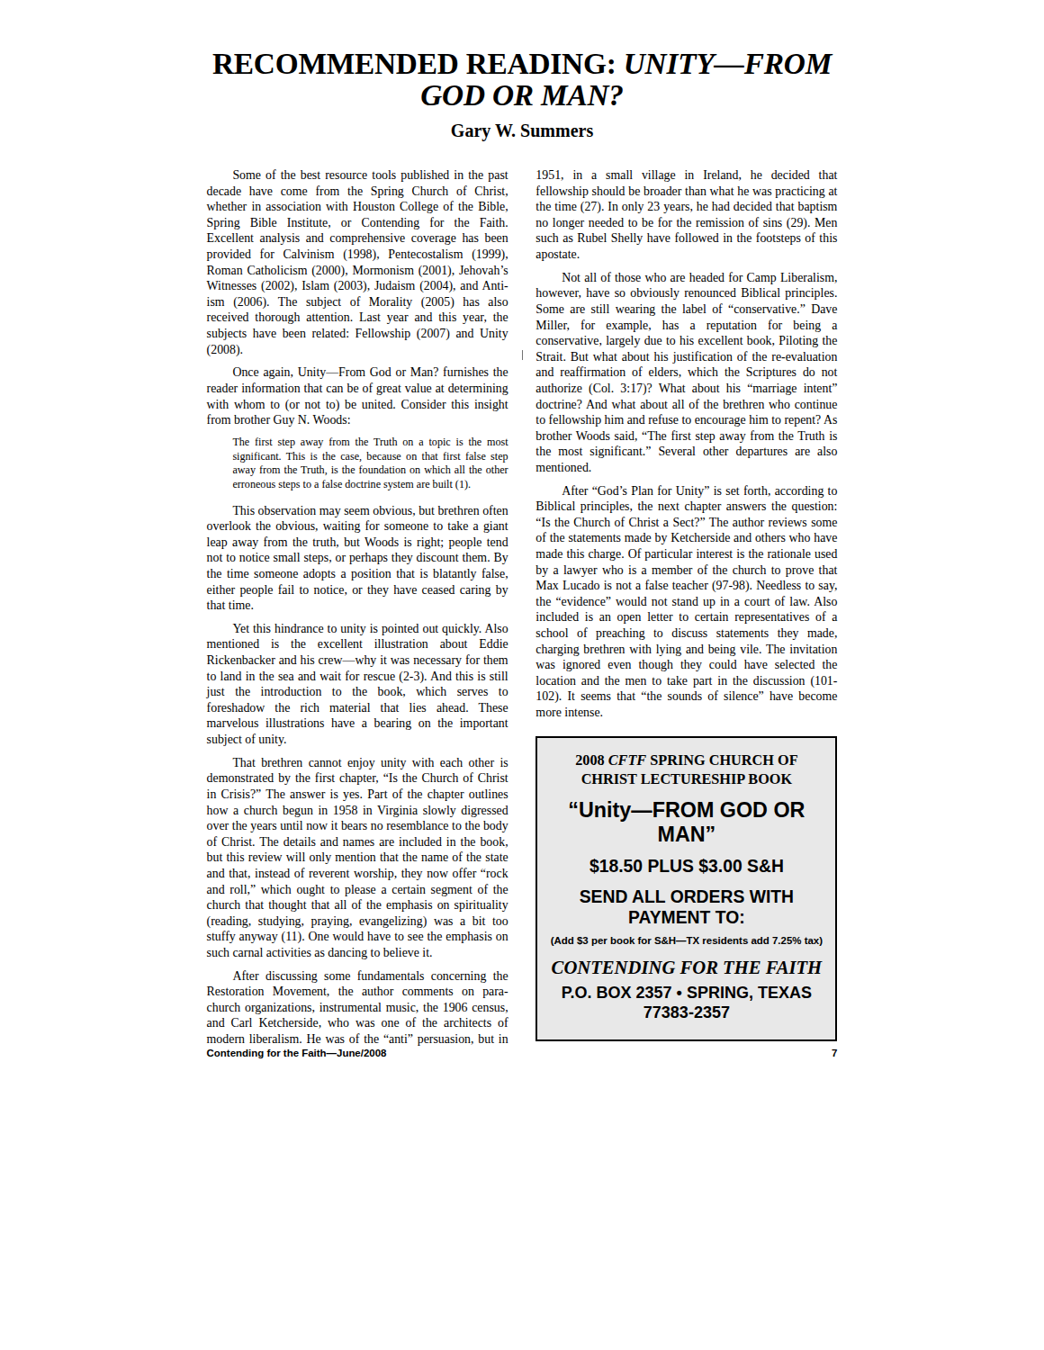RECOMMENDED READING: UNITY—FROM GOD OR MAN?
Gary W. Summers
Some of the best resource tools published in the past decade have come from the Spring Church of Christ, whether in association with Houston College of the Bible, Spring Bible Institute, or Contending for the Faith. Excellent analysis and comprehensive coverage has been provided for Calvinism (1998), Pentecostalism (1999), Roman Catholicism (2000), Mormonism (2001), Jehovah’s Witnesses (2002), Islam (2003), Judaism (2004), and Anti-ism (2006). The subject of Morality (2005) has also received thorough attention. Last year and this year, the subjects have been related: Fellowship (2007) and Unity (2008).
Once again, Unity—From God or Man? furnishes the reader information that can be of great value at determining with whom to (or not to) be united. Consider this insight from brother Guy N. Woods:
The first step away from the Truth on a topic is the most significant. This is the case, because on that first false step away from the Truth, is the foundation on which all the other erroneous steps to a false doctrine system are built (1).
This observation may seem obvious, but brethren often overlook the obvious, waiting for someone to take a giant leap away from the truth, but Woods is right; people tend not to notice small steps, or perhaps they discount them. By the time someone adopts a position that is blatantly false, either people fail to notice, or they have ceased caring by that time.
Yet this hindrance to unity is pointed out quickly. Also mentioned is the excellent illustration about Eddie Rickenbacker and his crew—why it was necessary for them to land in the sea and wait for rescue (2-3). And this is still just the introduction to the book, which serves to foreshadow the rich material that lies ahead. These marvelous illustrations have a bearing on the important subject of unity.
That brethren cannot enjoy unity with each other is demonstrated by the first chapter, “Is the Church of Christ in Crisis?” The answer is yes. Part of the chapter outlines how a church begun in 1958 in Virginia slowly digressed over the years until now it bears no resemblance to the body of Christ. The details and names are included in the book, but this review will only mention that the name of the state and that, instead of reverent worship, they now offer “rock and roll,” which ought to please a certain segment of the church that thought that all of the emphasis on spirituality (reading, studying, praying, evangelizing) was a bit too stuffy anyway (11). One would have to see the emphasis on such carnal activities as dancing to believe it.
After discussing some fundamentals concerning the Restoration Movement, the author comments on para-church organizations, instrumental music, the 1906 census, and Carl Ketcherside, who was one of the architects of modern liberalism. He was of the “anti” persuasion, but in 1951, in a small village in Ireland, he decided that fellowship should be broader than what he was practicing at the time (27). In only 23 years, he had decided that baptism no longer needed to be for the remission of sins (29). Men such as Rubel Shelly have followed in the footsteps of this apostate.
Not all of those who are headed for Camp Liberalism, however, have so obviously renounced Biblical principles. Some are still wearing the label of “conservative.” Dave Miller, for example, has a reputation for being a conservative, largely due to his excellent book, Piloting the Strait. But what about his justification of the re-evaluation and reaffirmation of elders, which the Scriptures do not authorize (Col. 3:17)? What about his “marriage intent” doctrine? And what about all of the brethren who continue to fellowship him and refuse to encourage him to repent? As brother Woods said, “The first step away from the Truth is the most significant.” Several other departures are also mentioned.
After “God’s Plan for Unity” is set forth, according to Biblical principles, the next chapter answers the question: “Is the Church of Christ a Sect?” The author reviews some of the statements made by Ketcherside and others who have made this charge. Of particular interest is the rationale used by a lawyer who is a member of the church to prove that Max Lucado is not a false teacher (97-98). Needless to say, the “evidence” would not stand up in a court of law. Also included is an open letter to certain representatives of a school of preaching to discuss statements they made, charging brethren with lying and being vile. The invitation was ignored even though they could have selected the location and the men to take part in the discussion (101-102). It seems that “the sounds of silence” have become more intense.
2008 CFTF SPRING CHURCH OF CHRIST LECTURESHIP BOOK
“Unity—FROM GOD OR MAN”
$18.50 PLUS $3.00 S&H
SEND ALL ORDERS WITH PAYMENT TO:
(Add $3 per book for S&H—TX residents add 7.25% tax)
CONTENDING FOR THE FAITH
P.O. BOX 2357 • SPRING, TEXAS 77383-2357
Contending for the Faith—June/2008 7